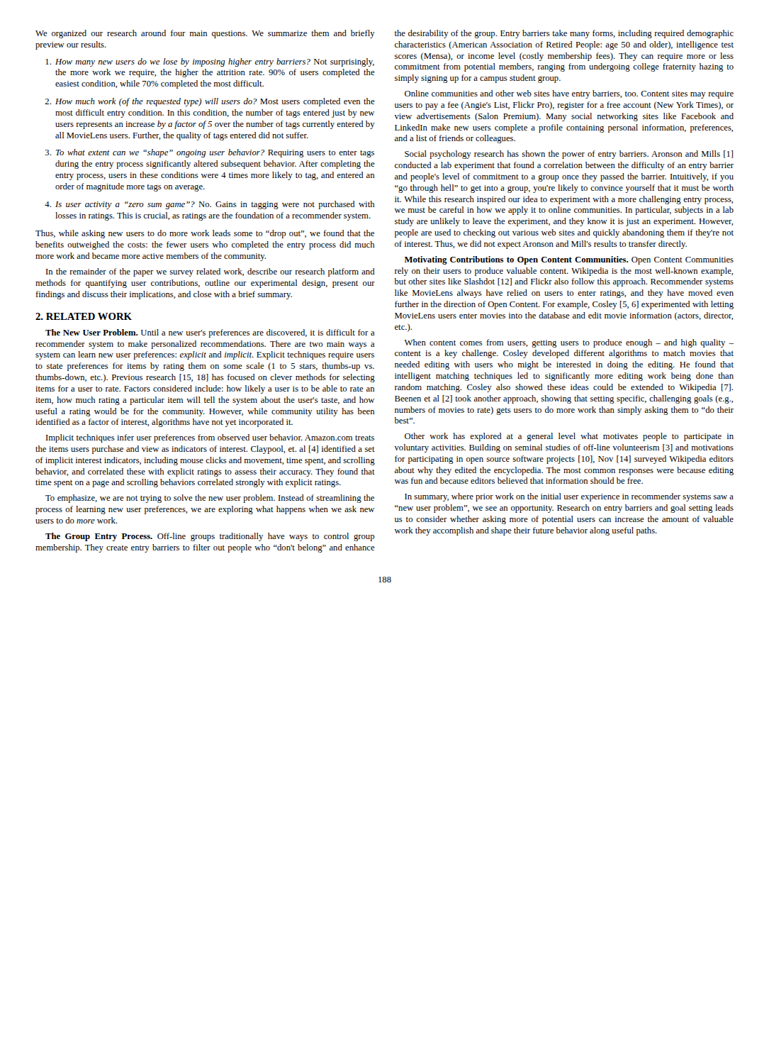We organized our research around four main questions. We summarize them and briefly preview our results.
How many new users do we lose by imposing higher entry barriers? Not surprisingly, the more work we require, the higher the attrition rate. 90% of users completed the easiest condition, while 70% completed the most difficult.
How much work (of the requested type) will users do? Most users completed even the most difficult entry condition. In this condition, the number of tags entered just by new users represents an increase by a factor of 5 over the number of tags currently entered by all MovieLens users. Further, the quality of tags entered did not suffer.
To what extent can we “shape” ongoing user behavior? Requiring users to enter tags during the entry process significantly altered subsequent behavior. After completing the entry process, users in these conditions were 4 times more likely to tag, and entered an order of magnitude more tags on average.
Is user activity a “zero sum game”? No. Gains in tagging were not purchased with losses in ratings. This is crucial, as ratings are the foundation of a recommender system.
Thus, while asking new users to do more work leads some to “drop out”, we found that the benefits outweighed the costs: the fewer users who completed the entry process did much more work and became more active members of the community.
In the remainder of the paper we survey related work, describe our research platform and methods for quantifying user contributions, outline our experimental design, present our findings and discuss their implications, and close with a brief summary.
2. RELATED WORK
The New User Problem. Until a new user's preferences are discovered, it is difficult for a recommender system to make personalized recommendations. There are two main ways a system can learn new user preferences: explicit and implicit. Explicit techniques require users to state preferences for items by rating them on some scale (1 to 5 stars, thumbs-up vs. thumbs-down, etc.). Previous research [15, 18] has focused on clever methods for selecting items for a user to rate. Factors considered include: how likely a user is to be able to rate an item, how much rating a particular item will tell the system about the user's taste, and how useful a rating would be for the community. However, while community utility has been identified as a factor of interest, algorithms have not yet incorporated it.
Implicit techniques infer user preferences from observed user behavior. Amazon.com treats the items users purchase and view as indicators of interest. Claypool, et. al [4] identified a set of implicit interest indicators, including mouse clicks and movement, time spent, and scrolling behavior, and correlated these with explicit ratings to assess their accuracy. They found that time spent on a page and scrolling behaviors correlated strongly with explicit ratings.
To emphasize, we are not trying to solve the new user problem. Instead of streamlining the process of learning new user preferences, we are exploring what happens when we ask new users to do more work.
The Group Entry Process. Off-line groups traditionally have ways to control group membership. They create entry barriers to filter out people who “don't belong” and enhance the desirability of the group. Entry barriers take many forms, including required demographic characteristics (American Association of Retired People: age 50 and older), intelligence test scores (Mensa), or income level (costly membership fees). They can require more or less commitment from potential members, ranging from undergoing college fraternity hazing to simply signing up for a campus student group.
Online communities and other web sites have entry barriers, too. Content sites may require users to pay a fee (Angie's List, Flickr Pro), register for a free account (New York Times), or view advertisements (Salon Premium). Many social networking sites like Facebook and LinkedIn make new users complete a profile containing personal information, preferences, and a list of friends or colleagues.
Social psychology research has shown the power of entry barriers. Aronson and Mills [1] conducted a lab experiment that found a correlation between the difficulty of an entry barrier and people's level of commitment to a group once they passed the barrier. Intuitively, if you “go through hell” to get into a group, you're likely to convince yourself that it must be worth it. While this research inspired our idea to experiment with a more challenging entry process, we must be careful in how we apply it to online communities. In particular, subjects in a lab study are unlikely to leave the experiment, and they know it is just an experiment. However, people are used to checking out various web sites and quickly abandoning them if they're not of interest. Thus, we did not expect Aronson and Mill's results to transfer directly.
Motivating Contributions to Open Content Communities. Open Content Communities rely on their users to produce valuable content. Wikipedia is the most well-known example, but other sites like Slashdot [12] and Flickr also follow this approach. Recommender systems like MovieLens always have relied on users to enter ratings, and they have moved even further in the direction of Open Content. For example, Cosley [5, 6] experimented with letting MovieLens users enter movies into the database and edit movie information (actors, director, etc.).
When content comes from users, getting users to produce enough – and high quality – content is a key challenge. Cosley developed different algorithms to match movies that needed editing with users who might be interested in doing the editing. He found that intelligent matching techniques led to significantly more editing work being done than random matching. Cosley also showed these ideas could be extended to Wikipedia [7]. Beenen et al [2] took another approach, showing that setting specific, challenging goals (e.g., numbers of movies to rate) gets users to do more work than simply asking them to “do their best”.
Other work has explored at a general level what motivates people to participate in voluntary activities. Building on seminal studies of off-line volunteerism [3] and motivations for participating in open source software projects [10], Nov [14] surveyed Wikipedia editors about why they edited the encyclopedia. The most common responses were because editing was fun and because editors believed that information should be free.
In summary, where prior work on the initial user experience in recommender systems saw a “new user problem”, we see an opportunity. Research on entry barriers and goal setting leads us to consider whether asking more of potential users can increase the amount of valuable work they accomplish and shape their future behavior along useful paths.
188